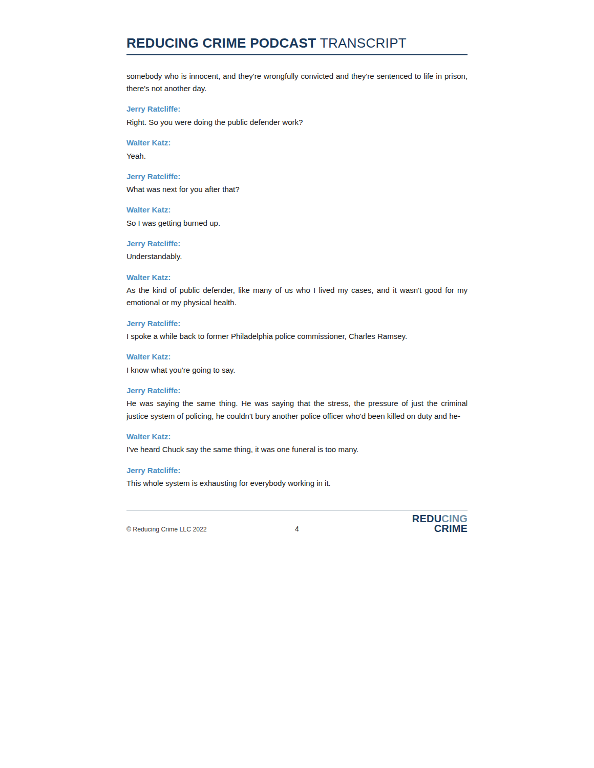REDUCING CRIME PODCAST TRANSCRIPT
somebody who is innocent, and they're wrongfully convicted and they're sentenced to life in prison, there's not another day.
Jerry Ratcliffe:
Right. So you were doing the public defender work?
Walter Katz:
Yeah.
Jerry Ratcliffe:
What was next for you after that?
Walter Katz:
So I was getting burned up.
Jerry Ratcliffe:
Understandably.
Walter Katz:
As the kind of public defender, like many of us who I lived my cases, and it wasn't good for my emotional or my physical health.
Jerry Ratcliffe:
I spoke a while back to former Philadelphia police commissioner, Charles Ramsey.
Walter Katz:
I know what you're going to say.
Jerry Ratcliffe:
He was saying the same thing. He was saying that the stress, the pressure of just the criminal justice system of policing, he couldn't bury another police officer who'd been killed on duty and he-
Walter Katz:
I've heard Chuck say the same thing, it was one funeral is too many.
Jerry Ratcliffe:
This whole system is exhausting for everybody working in it.
© Reducing Crime LLC 2022
4
REDU CING
CRIME